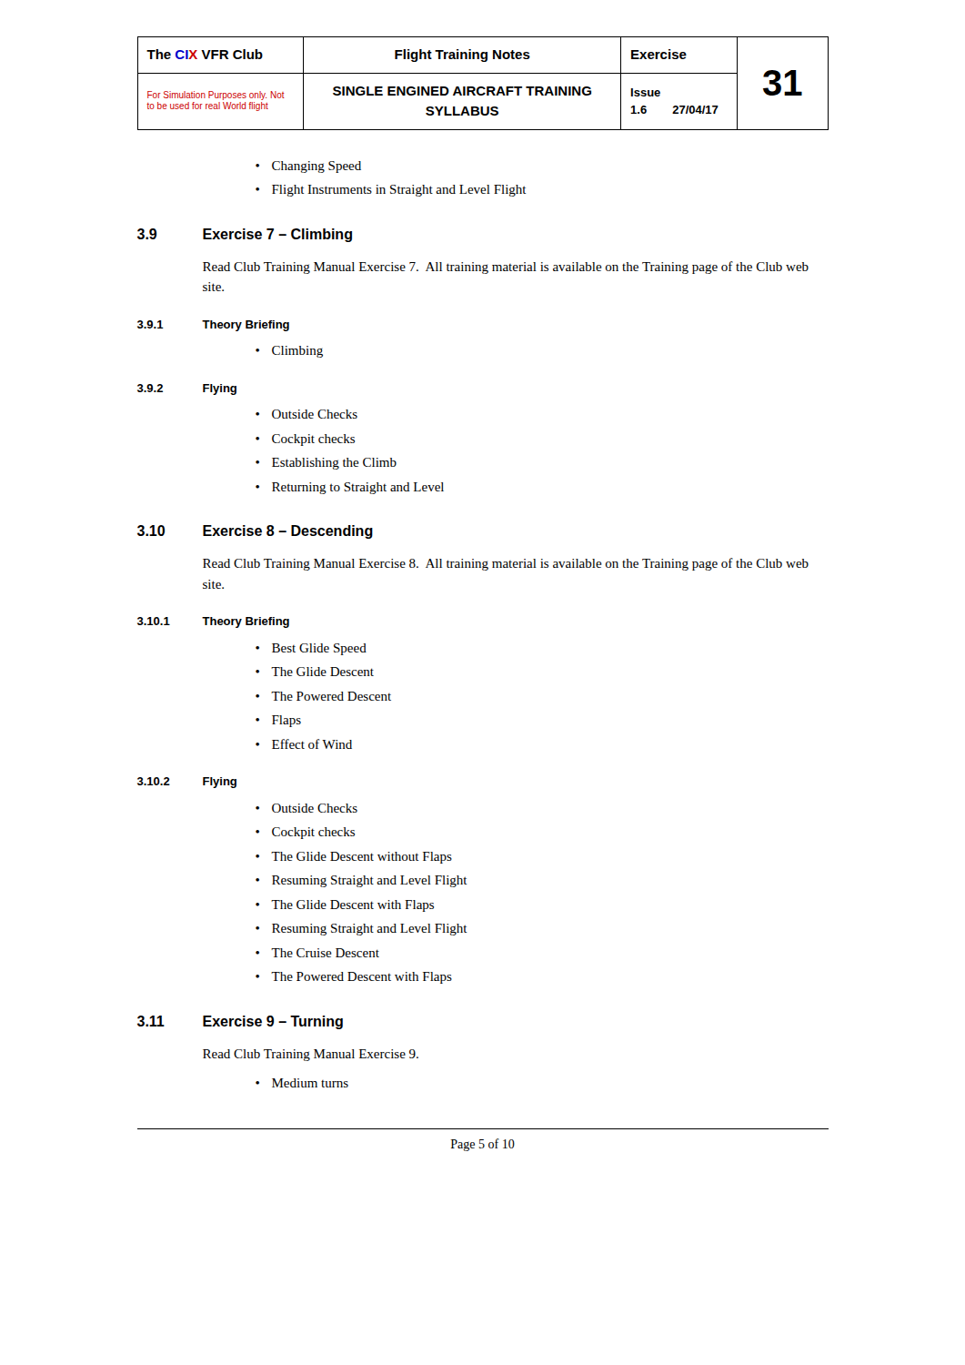| The CI X VFR Club | Flight Training Notes | Exercise | 31 |
| For Simulation Purposes only. Not to be used for real World flight | SINGLE ENGINED AIRCRAFT TRAINING SYLLABUS | Issue 1.6 27/04/17 |
Changing Speed
Flight Instruments in Straight and Level Flight
3.9 Exercise 7 – Climbing
Read Club Training Manual Exercise 7. All training material is available on the Training page of the Club web site.
3.9.1 Theory Briefing
Climbing
3.9.2 Flying
Outside Checks
Cockpit checks
Establishing the Climb
Returning to Straight and Level
3.10 Exercise 8 – Descending
Read Club Training Manual Exercise 8. All training material is available on the Training page of the Club web site.
3.10.1 Theory Briefing
Best Glide Speed
The Glide Descent
The Powered Descent
Flaps
Effect of Wind
3.10.2 Flying
Outside Checks
Cockpit checks
The Glide Descent without Flaps
Resuming Straight and Level Flight
The Glide Descent with Flaps
Resuming Straight and Level Flight
The Cruise Descent
The Powered Descent with Flaps
3.11 Exercise 9 – Turning
Read Club Training Manual Exercise 9.
Medium turns
Page 5 of 10